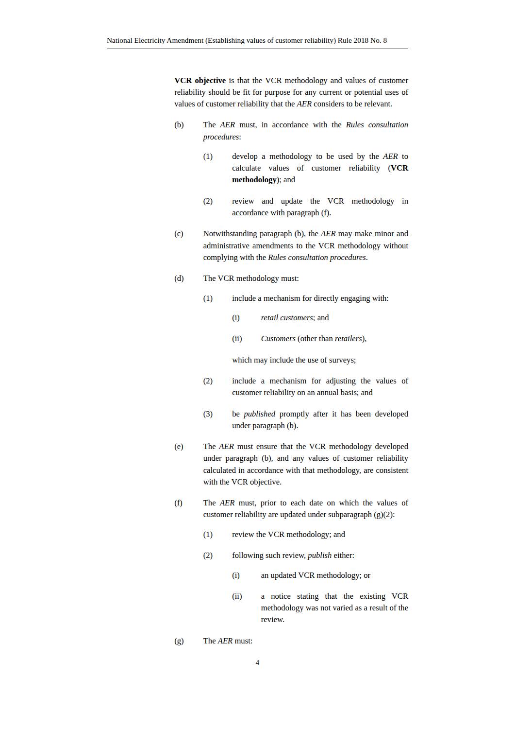National Electricity Amendment (Establishing values of customer reliability) Rule 2018 No. 8
VCR objective is that the VCR methodology and values of customer reliability should be fit for purpose for any current or potential uses of values of customer reliability that the AER considers to be relevant.
(b)
The AER must, in accordance with the Rules consultation procedures:
(1)
develop a methodology to be used by the AER to calculate values of customer reliability (VCR methodology); and
(2)
review and update the VCR methodology in accordance with paragraph (f).
(c)
Notwithstanding paragraph (b), the AER may make minor and administrative amendments to the VCR methodology without complying with the Rules consultation procedures.
(d)
The VCR methodology must:
(1)
include a mechanism for directly engaging with:
(i)
retail customers; and
(ii)
Customers (other than retailers),
which may include the use of surveys;
(2)
include a mechanism for adjusting the values of customer reliability on an annual basis; and
(3)
be published promptly after it has been developed under paragraph (b).
(e)
The AER must ensure that the VCR methodology developed under paragraph (b), and any values of customer reliability calculated in accordance with that methodology, are consistent with the VCR objective.
(f)
The AER must, prior to each date on which the values of customer reliability are updated under subparagraph (g)(2):
(1)
review the VCR methodology; and
(2)
following such review, publish either:
(i)
an updated VCR methodology; or
(ii)
a notice stating that the existing VCR methodology was not varied as a result of the review.
(g)
The AER must:
4